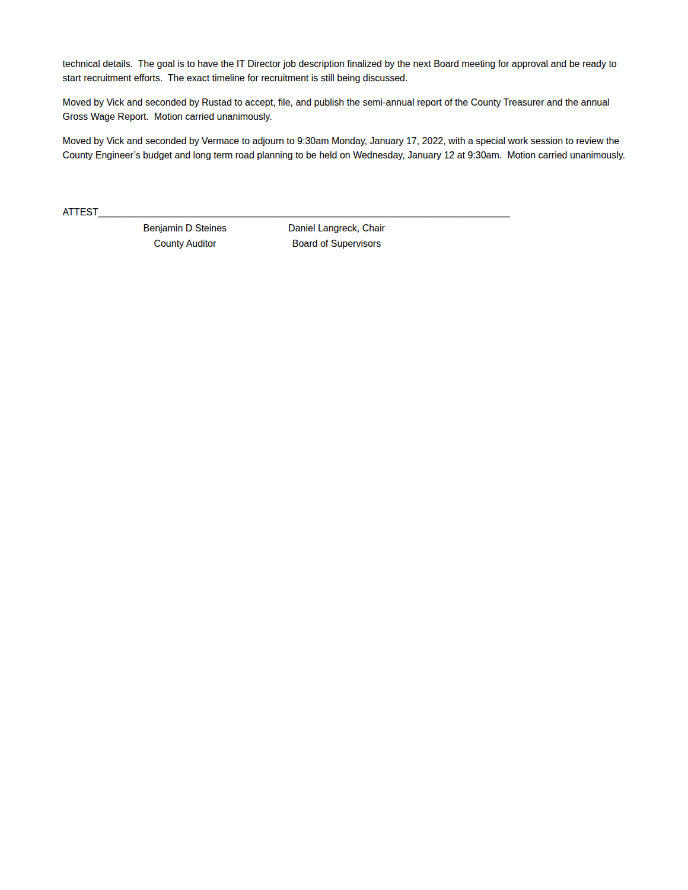technical details. The goal is to have the IT Director job description finalized by the next Board meeting for approval and be ready to start recruitment efforts. The exact timeline for recruitment is still being discussed.
Moved by Vick and seconded by Rustad to accept, file, and publish the semi-annual report of the County Treasurer and the annual Gross Wage Report. Motion carried unanimously.
Moved by Vick and seconded by Vermace to adjourn to 9:30am Monday, January 17, 2022, with a special work session to review the County Engineer’s budget and long term road planning to be held on Wednesday, January 12 at 9:30am. Motion carried unanimously.
ATTEST______________________________________________________________________________
| Benjamin D Steines | Daniel Langreck, Chair |
| County Auditor | Board of Supervisors |